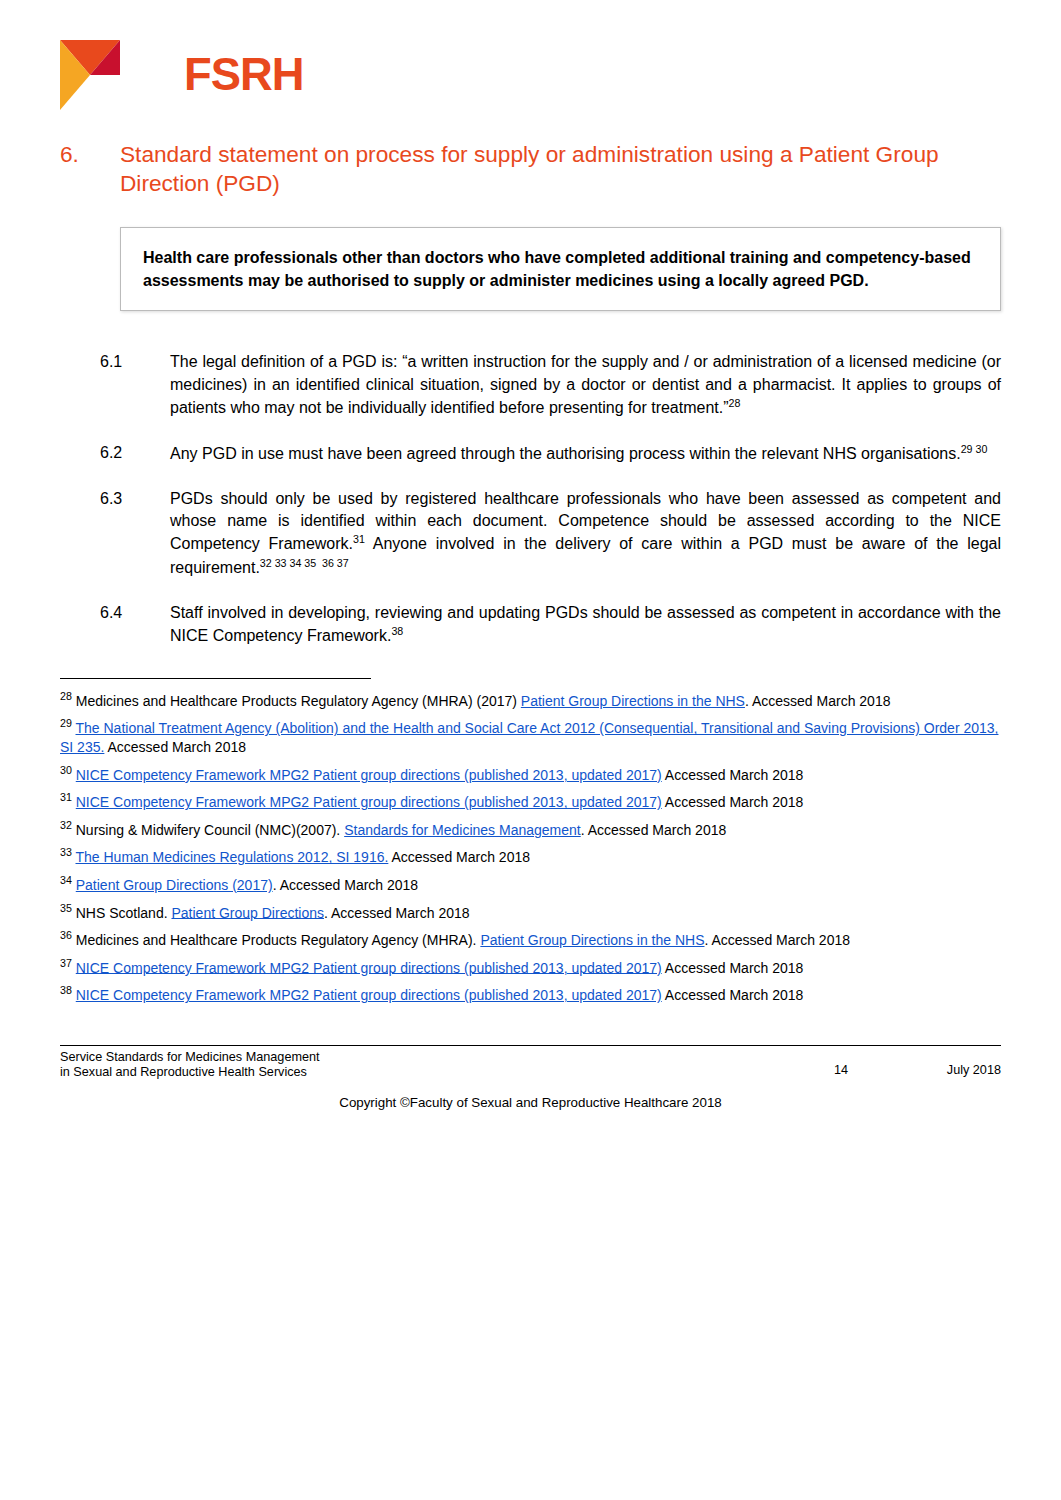FSRH
6. Standard statement on process for supply or administration using a Patient Group Direction (PGD)
Health care professionals other than doctors who have completed additional training and competency-based assessments may be authorised to supply or administer medicines using a locally agreed PGD.
6.1
The legal definition of a PGD is: “a written instruction for the supply and / or administration of a licensed medicine (or medicines) in an identified clinical situation, signed by a doctor or dentist and a pharmacist. It applies to groups of patients who may not be individually identified before presenting for treatment.”28
6.2
Any PGD in use must have been agreed through the authorising process within the relevant NHS organisations.29 30
6.3
PGDs should only be used by registered healthcare professionals who have been assessed as competent and whose name is identified within each document. Competence should be assessed according to the NICE Competency Framework.31 Anyone involved in the delivery of care within a PGD must be aware of the legal requirement.32 33 34 35 36 37
6.4
Staff involved in developing, reviewing and updating PGDs should be assessed as competent in accordance with the NICE Competency Framework.38
28 Medicines and Healthcare Products Regulatory Agency (MHRA) (2017) Patient Group Directions in the NHS. Accessed March 2018
29 The National Treatment Agency (Abolition) and the Health and Social Care Act 2012 (Consequential, Transitional and Saving Provisions) Order 2013, SI 235. Accessed March 2018
30 NICE Competency Framework MPG2 Patient group directions (published 2013, updated 2017) Accessed March 2018
31 NICE Competency Framework MPG2 Patient group directions (published 2013, updated 2017) Accessed March 2018
32 Nursing & Midwifery Council (NMC)(2007). Standards for Medicines Management. Accessed March 2018
33 The Human Medicines Regulations 2012, SI 1916. Accessed March 2018
34 Patient Group Directions (2017). Accessed March 2018
35 NHS Scotland. Patient Group Directions. Accessed March 2018
36 Medicines and Healthcare Products Regulatory Agency (MHRA). Patient Group Directions in the NHS. Accessed March 2018
37 NICE Competency Framework MPG2 Patient group directions (published 2013, updated 2017) Accessed March 2018
38 NICE Competency Framework MPG2 Patient group directions (published 2013, updated 2017) Accessed March 2018
Service Standards for Medicines Management
in Sexual and Reproductive Health Services
14
July 2018
Copyright ©Faculty of Sexual and Reproductive Healthcare 2018